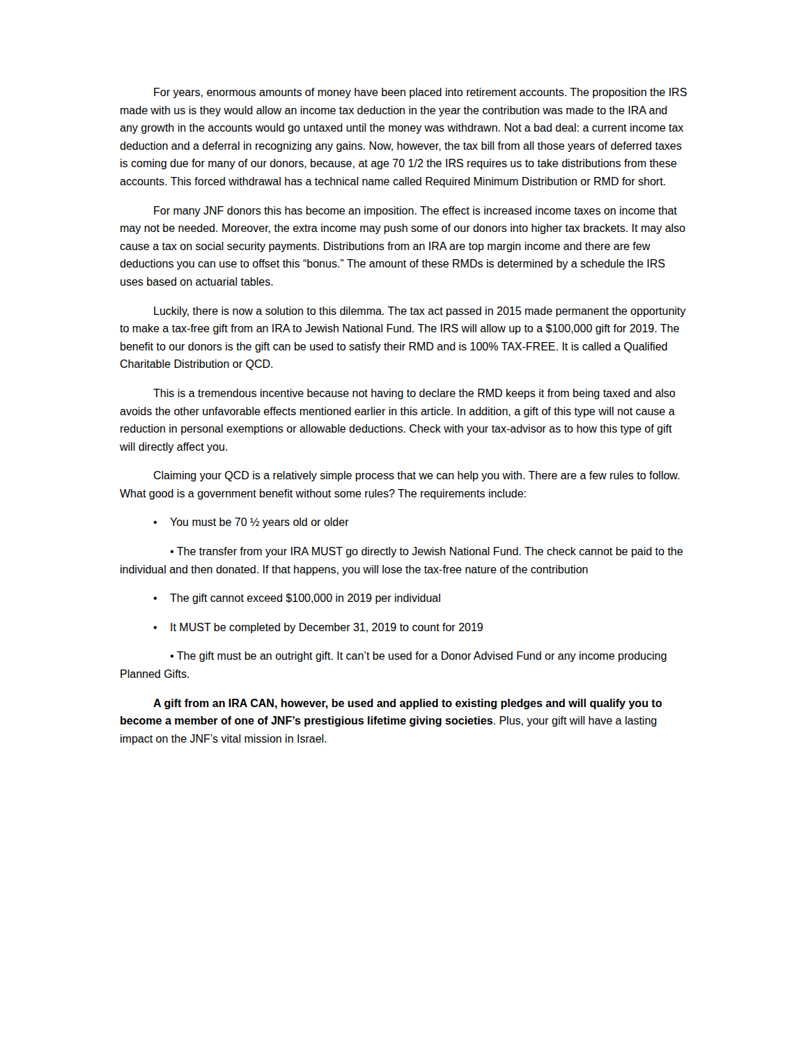For years, enormous amounts of money have been placed into retirement accounts. The proposition the IRS made with us is they would allow an income tax deduction in the year the contribution was made to the IRA and any growth in the accounts would go untaxed until the money was withdrawn. Not a bad deal: a current income tax deduction and a deferral in recognizing any gains. Now, however, the tax bill from all those years of deferred taxes is coming due for many of our donors, because, at age 70 1/2 the IRS requires us to take distributions from these accounts. This forced withdrawal has a technical name called Required Minimum Distribution or RMD for short.
For many JNF donors this has become an imposition. The effect is increased income taxes on income that may not be needed. Moreover, the extra income may push some of our donors into higher tax brackets. It may also cause a tax on social security payments. Distributions from an IRA are top margin income and there are few deductions you can use to offset this “bonus.” The amount of these RMDs is determined by a schedule the IRS uses based on actuarial tables.
Luckily, there is now a solution to this dilemma. The tax act passed in 2015 made permanent the opportunity to make a tax-free gift from an IRA to Jewish National Fund. The IRS will allow up to a $100,000 gift for 2019. The benefit to our donors is the gift can be used to satisfy their RMD and is 100% TAX-FREE. It is called a Qualified Charitable Distribution or QCD.
This is a tremendous incentive because not having to declare the RMD keeps it from being taxed and also avoids the other unfavorable effects mentioned earlier in this article. In addition, a gift of this type will not cause a reduction in personal exemptions or allowable deductions. Check with your tax-advisor as to how this type of gift will directly affect you.
Claiming your QCD is a relatively simple process that we can help you with. There are a few rules to follow. What good is a government benefit without some rules? The requirements include:
You must be 70 ½ years old or older
The transfer from your IRA MUST go directly to Jewish National Fund. The check cannot be paid to the individual and then donated. If that happens, you will lose the tax-free nature of the contribution
The gift cannot exceed $100,000 in 2019 per individual
It MUST be completed by December 31, 2019 to count for 2019
The gift must be an outright gift. It can’t be used for a Donor Advised Fund or any income producing Planned Gifts.
A gift from an IRA CAN, however, be used and applied to existing pledges and will qualify you to become a member of one of JNF’s prestigious lifetime giving societies. Plus, your gift will have a lasting impact on the JNF’s vital mission in Israel.